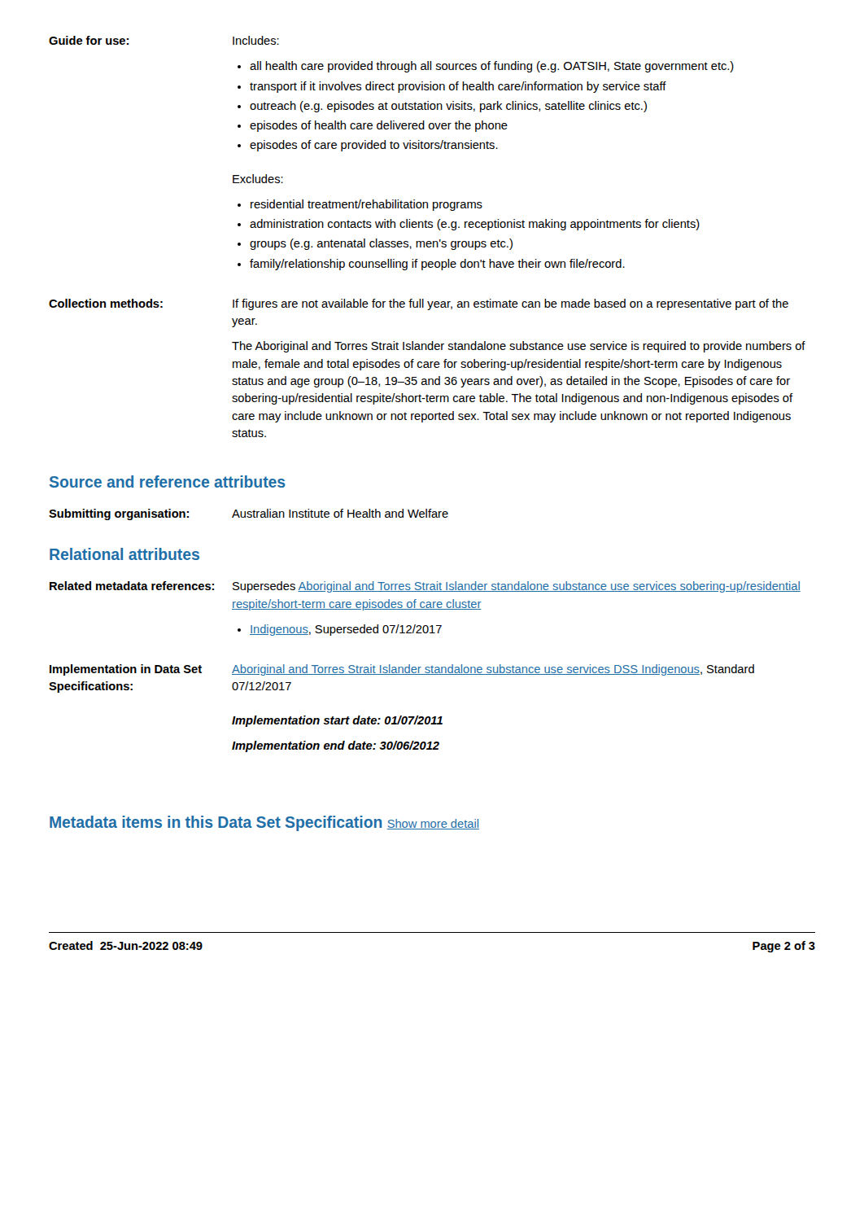Guide for use:
Includes:
all health care provided through all sources of funding (e.g. OATSIH, State government etc.)
transport if it involves direct provision of health care/information by service staff
outreach (e.g. episodes at outstation visits, park clinics, satellite clinics etc.)
episodes of health care delivered over the phone
episodes of care provided to visitors/transients.
Excludes:
residential treatment/rehabilitation programs
administration contacts with clients (e.g. receptionist making appointments for clients)
groups (e.g. antenatal classes, men's groups etc.)
family/relationship counselling if people don't have their own file/record.
Collection methods:
If figures are not available for the full year, an estimate can be made based on a representative part of the year.
The Aboriginal and Torres Strait Islander standalone substance use service is required to provide numbers of male, female and total episodes of care for sobering-up/residential respite/short-term care by Indigenous status and age group (0–18, 19–35 and 36 years and over), as detailed in the Scope, Episodes of care for sobering-up/residential respite/short-term care table. The total Indigenous and non-Indigenous episodes of care may include unknown or not reported sex. Total sex may include unknown or not reported Indigenous status.
Source and reference attributes
Submitting organisation:
Australian Institute of Health and Welfare
Relational attributes
Related metadata references:
Supersedes Aboriginal and Torres Strait Islander standalone substance use services sobering-up/residential respite/short-term care episodes of care cluster
Indigenous, Superseded 07/12/2017
Implementation in Data Set Specifications:
Aboriginal and Torres Strait Islander standalone substance use services DSS Indigenous, Standard 07/12/2017
Implementation start date: 01/07/2011
Implementation end date: 30/06/2012
Metadata items in this Data Set Specification Show more detail
Created 25-Jun-2022 08:49 Page 2 of 3